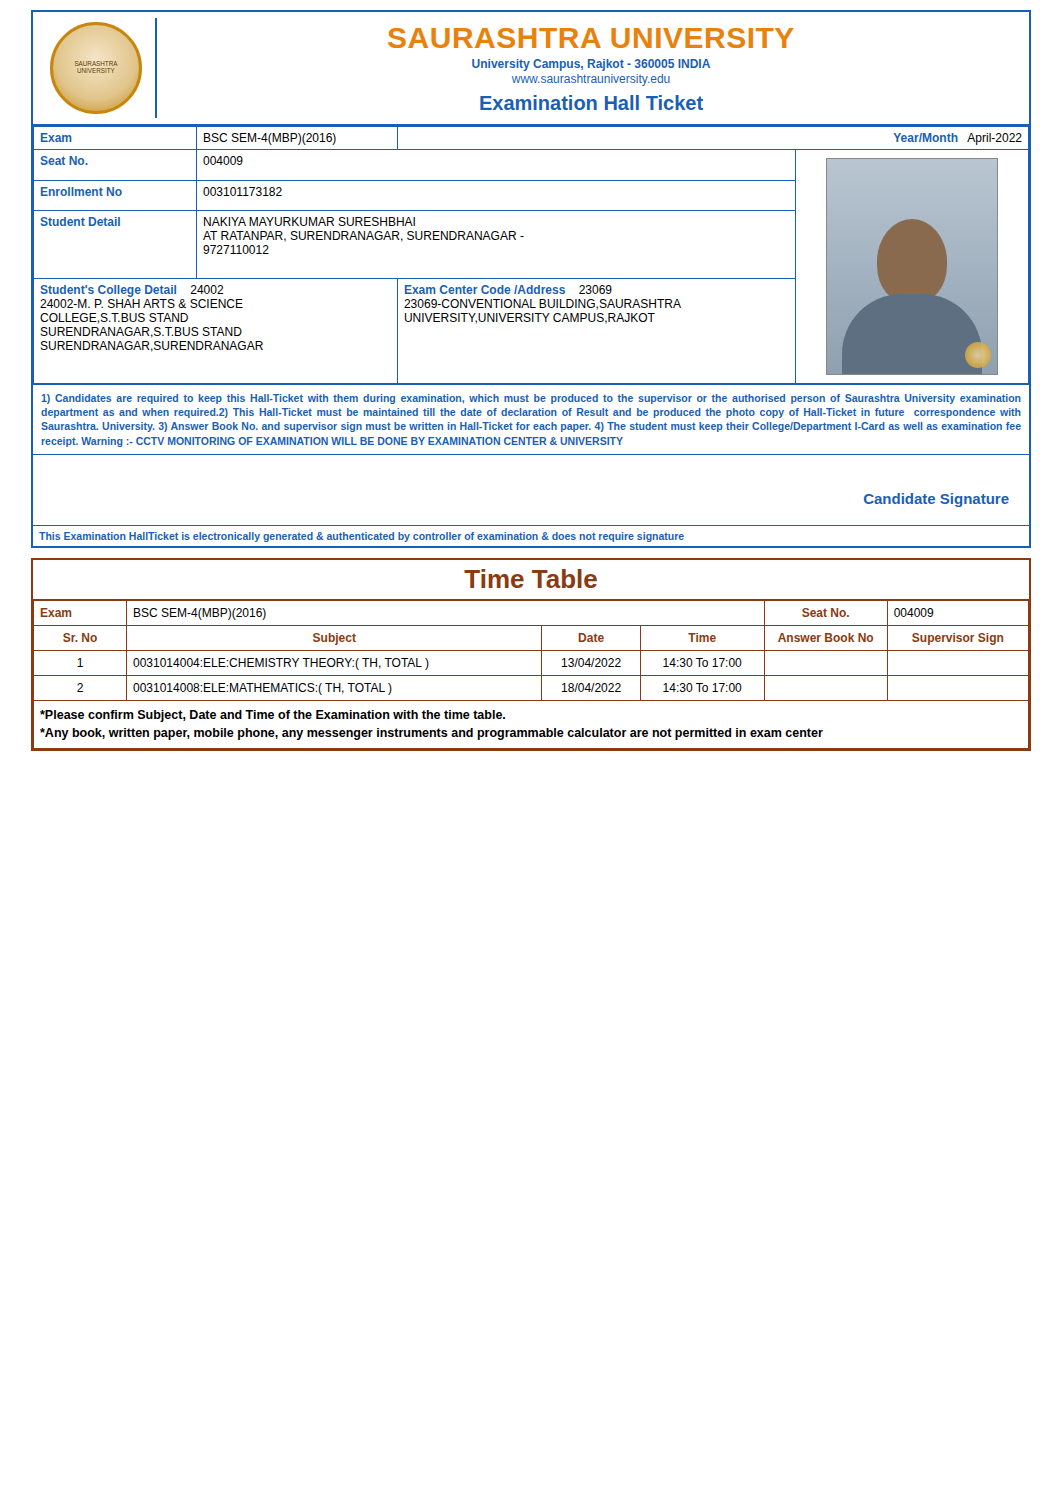SAURASHTRA
UNIVERSITY
SAURASHTRA UNIVERSITY
University Campus, Rajkot - 360005 INDIA
www.saurashtrauniversity.edu
Examination Hall Ticket
| Exam | BSC SEM-4(MBP)(2016) | Year/Month April-2022 |
| Seat No. | 004009 | |
| Enrollment No | 003101173182 |
| Student Detail | NAKIYA MAYURKUMAR SURESHBHAI AT RATANPAR, SURENDRANAGAR, SURENDRANAGAR - 9727110012 |
| Student's College Detail 24002 24002-M. P. SHAH ARTS & SCIENCE COLLEGE,S.T.BUS STAND SURENDRANAGAR,S.T.BUS STAND SURENDRANAGAR,SURENDRANAGAR | Exam Center Code /Address 23069 23069-CONVENTIONAL BUILDING,SAURASHTRA UNIVERSITY,UNIVERSITY CAMPUS,RAJKOT |
1) Candidates are required to keep this Hall-Ticket with them during examination, which must be produced to the supervisor or the authorised person of Saurashtra University examination department as and when required.2) This Hall-Ticket must be maintained till the date of declaration of Result and be produced the photo copy of Hall-Ticket in future correspondence with Saurashtra. University. 3) Answer Book No. and supervisor sign must be written in Hall-Ticket for each paper. 4) The student must keep their College/Department I-Card as well as examination fee receipt. Warning :- CCTV MONITORING OF EXAMINATION WILL BE DONE BY EXAMINATION CENTER & UNIVERSITY
Candidate Signature
This Examination HallTicket is electronically generated & authenticated by controller of examination & does not require signature
Time Table
| Exam | BSC SEM-4(MBP)(2016) | Seat No. | 004009 |
| Sr. No | Subject | Date | Time | Answer Book No | Supervisor Sign |
| 1 | 0031014004:ELE:CHEMISTRY THEORY:( TH, TOTAL ) | 13/04/2022 | 14:30 To 17:00 | | |
| 2 | 0031014008:ELE:MATHEMATICS:( TH, TOTAL ) | 18/04/2022 | 14:30 To 17:00 | | |
| *Please confirm Subject, Date and Time of the Examination with the time table. *Any book, written paper, mobile phone, any messenger instruments and programmable calculator are not permitted in exam center |